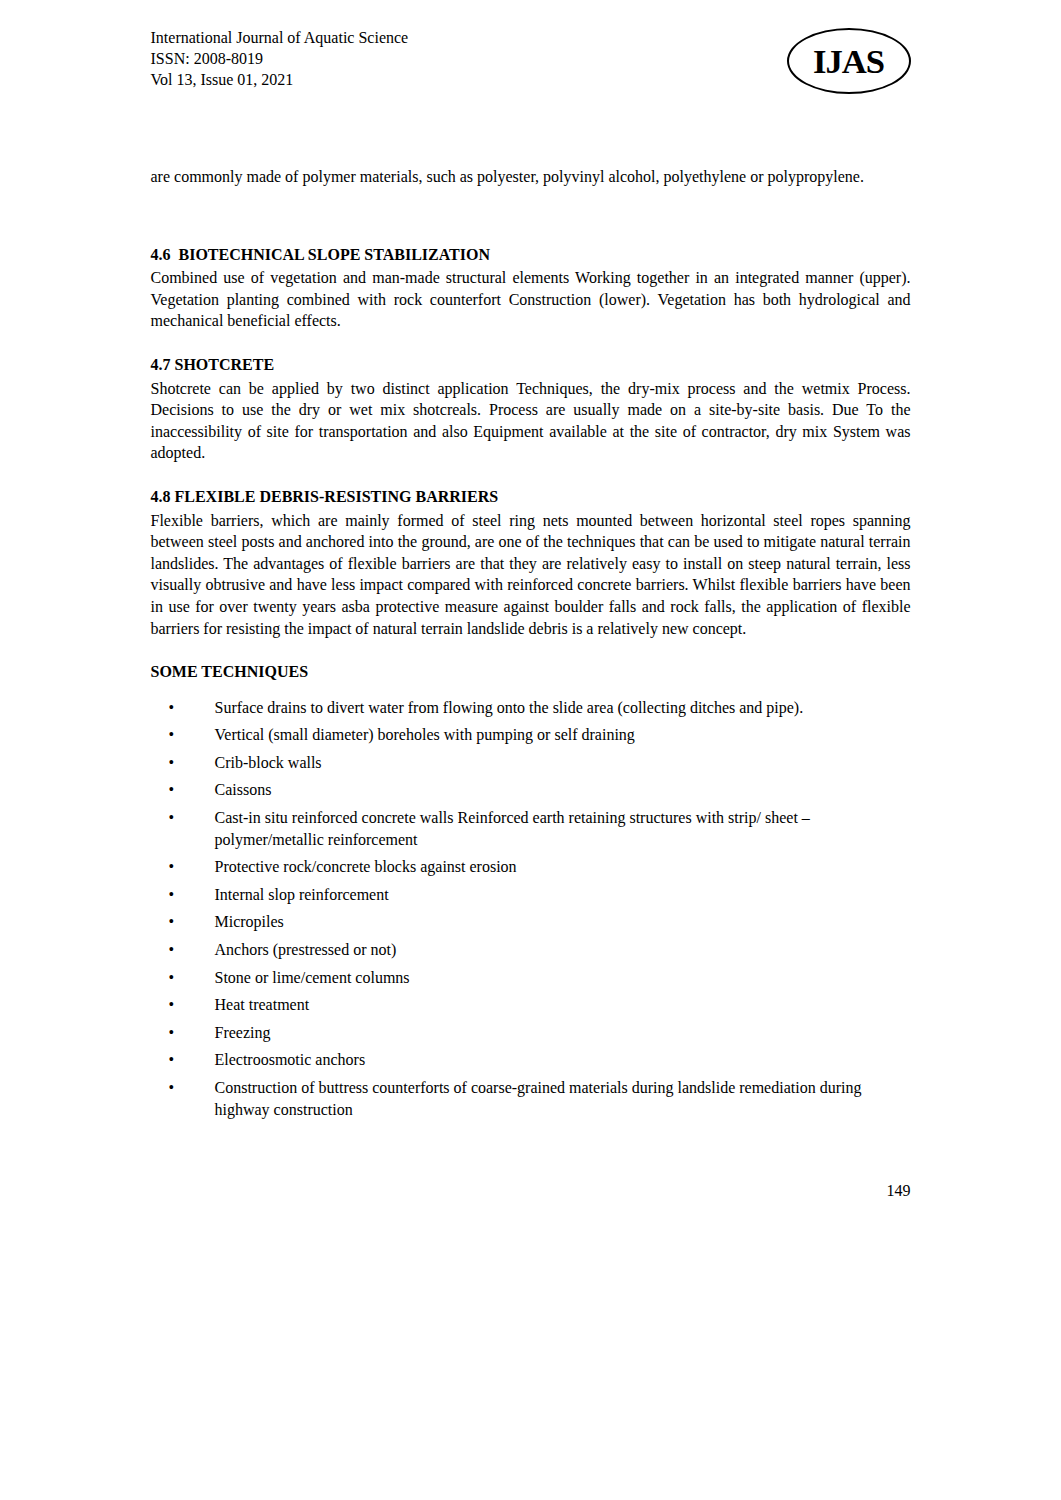International Journal of Aquatic Science
ISSN: 2008-8019
Vol 13, Issue 01, 2021
IJAS
are commonly made of polymer materials, such as polyester, polyvinyl alcohol, polyethylene or polypropylene.
4.6 Biotechnical Slope Stabilization
Combined use of vegetation and man-made structural elements Working together in an integrated manner (upper). Vegetation planting combined with rock counterfort Construction (lower). Vegetation has both hydrological and mechanical beneficial effects.
4.7 Shotcrete
Shotcrete can be applied by two distinct application Techniques, the dry-mix process and the wetmix Process. Decisions to use the dry or wet mix shotcreals. Process are usually made on a site-by-site basis. Due To the inaccessibility of site for transportation and also Equipment available at the site of contractor, dry mix System was adopted.
4.8 Flexible Debris-Resisting Barriers
Flexible barriers, which are mainly formed of steel ring nets mounted between horizontal steel ropes spanning between steel posts and anchored into the ground, are one of the techniques that can be used to mitigate natural terrain landslides. The advantages of flexible barriers are that they are relatively easy to install on steep natural terrain, less visually obtrusive and have less impact compared with reinforced concrete barriers. Whilst flexible barriers have been in use for over twenty years asba protective measure against boulder falls and rock falls, the application of flexible barriers for resisting the impact of natural terrain landslide debris is a relatively new concept.
Some Techniques
Surface drains to divert water from flowing onto the slide area (collecting ditches and pipe).
Vertical (small diameter) boreholes with pumping or self draining
Crib-block walls
Caissons
Cast-in situ reinforced concrete walls Reinforced earth retaining structures with strip/ sheet – polymer/metallic reinforcement
Protective rock/concrete blocks against erosion
Internal slop reinforcement
Micropiles
Anchors (prestressed or not)
Stone or lime/cement columns
Heat treatment
Freezing
Electroosmotic anchors
Construction of buttress counterforts of coarse-grained materials during landslide remediation during highway construction
149